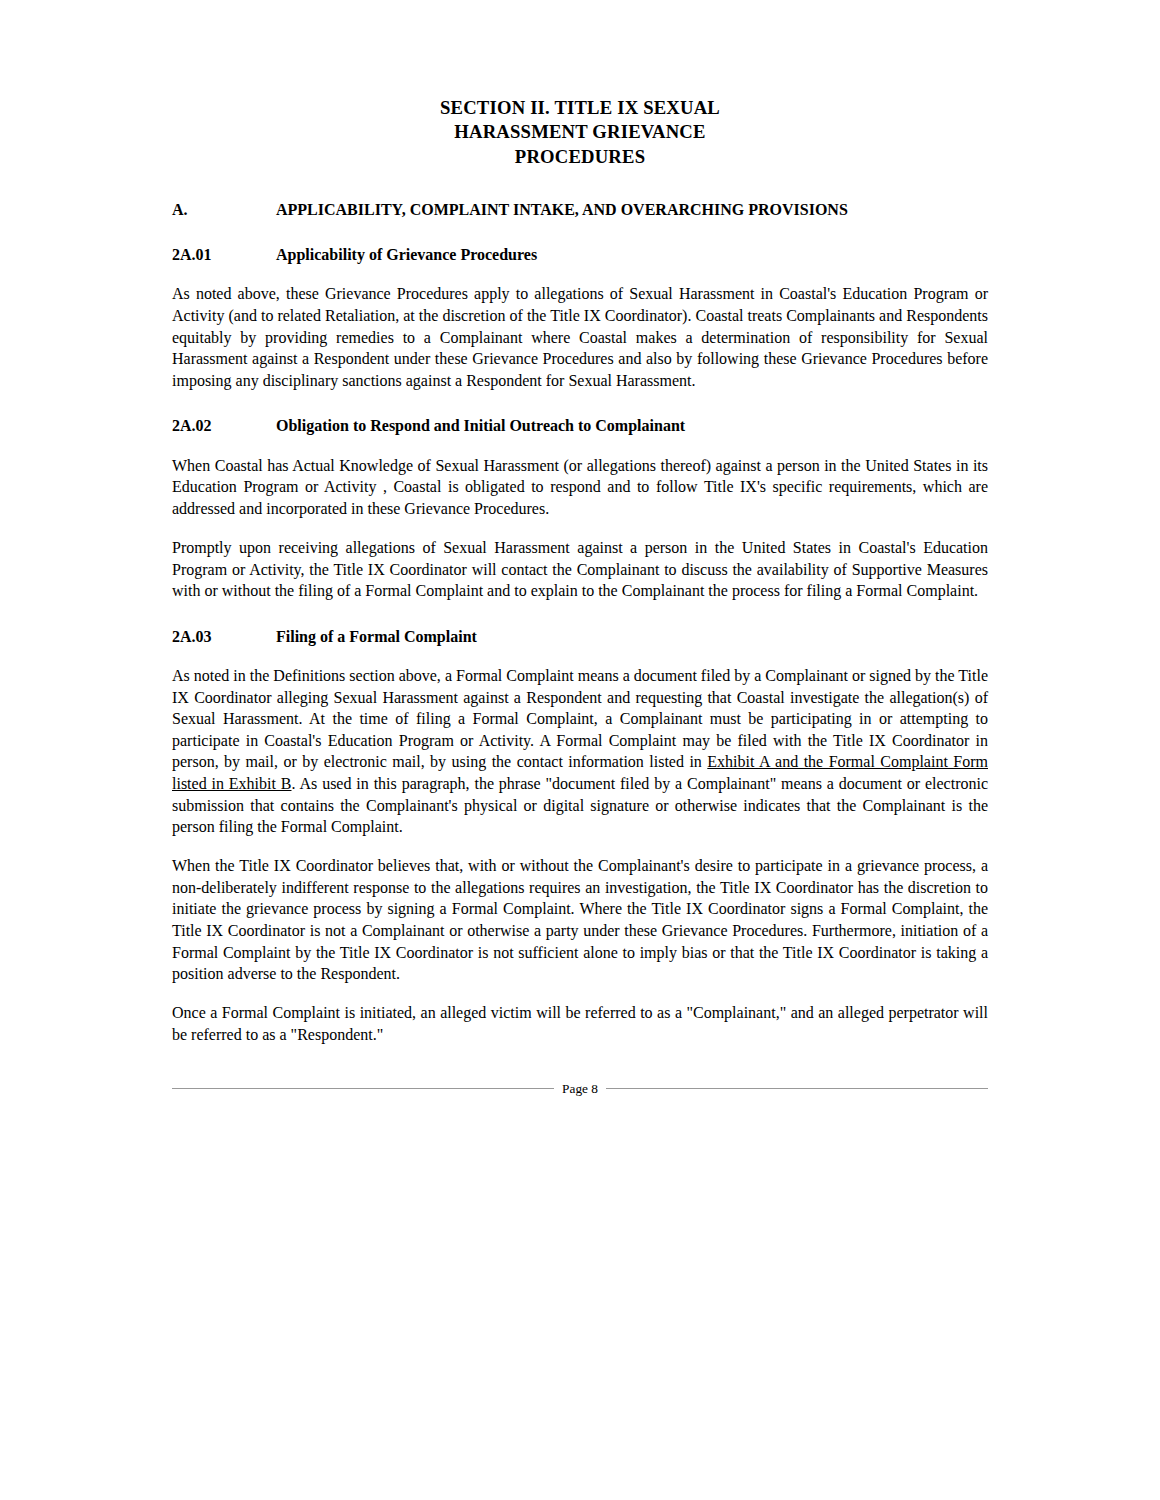SECTION II. TITLE IX SEXUAL
HARASSMENT GRIEVANCE
PROCEDURES
A. APPLICABILITY, COMPLAINT INTAKE, AND OVERARCHING PROVISIONS
2A.01 Applicability of Grievance Procedures
As noted above, these Grievance Procedures apply to allegations of Sexual Harassment in Coastal's Education Program or Activity (and to related Retaliation, at the discretion of the Title IX Coordinator). Coastal treats Complainants and Respondents equitably by providing remedies to a Complainant where Coastal makes a determination of responsibility for Sexual Harassment against a Respondent under these Grievance Procedures and also by following these Grievance Procedures before imposing any disciplinary sanctions against a Respondent for Sexual Harassment.
2A.02 Obligation to Respond and Initial Outreach to Complainant
When Coastal has Actual Knowledge of Sexual Harassment (or allegations thereof) against a person in the United States in its Education Program or Activity , Coastal is obligated to respond and to follow Title IX's specific requirements, which are addressed and incorporated in these Grievance Procedures.
Promptly upon receiving allegations of Sexual Harassment against a person in the United States in Coastal's Education Program or Activity, the Title IX Coordinator will contact the Complainant to discuss the availability of Supportive Measures with or without the filing of a Formal Complaint and to explain to the Complainant the process for filing a Formal Complaint.
2A.03 Filing of a Formal Complaint
As noted in the Definitions section above, a Formal Complaint means a document filed by a Complainant or signed by the Title IX Coordinator alleging Sexual Harassment against a Respondent and requesting that Coastal investigate the allegation(s) of Sexual Harassment. At the time of filing a Formal Complaint, a Complainant must be participating in or attempting to participate in Coastal's Education Program or Activity. A Formal Complaint may be filed with the Title IX Coordinator in person, by mail, or by electronic mail, by using the contact information listed in Exhibit A and the Formal Complaint Form listed in Exhibit B. As used in this paragraph, the phrase "document filed by a Complainant" means a document or electronic submission that contains the Complainant's physical or digital signature or otherwise indicates that the Complainant is the person filing the Formal Complaint.
When the Title IX Coordinator believes that, with or without the Complainant's desire to participate in a grievance process, a non-deliberately indifferent response to the allegations requires an investigation, the Title IX Coordinator has the discretion to initiate the grievance process by signing a Formal Complaint. Where the Title IX Coordinator signs a Formal Complaint, the Title IX Coordinator is not a Complainant or otherwise a party under these Grievance Procedures. Furthermore, initiation of a Formal Complaint by the Title IX Coordinator is not sufficient alone to imply bias or that the Title IX Coordinator is taking a position adverse to the Respondent.
Once a Formal Complaint is initiated, an alleged victim will be referred to as a "Complainant," and an alleged perpetrator will be referred to as a "Respondent."
Page 8